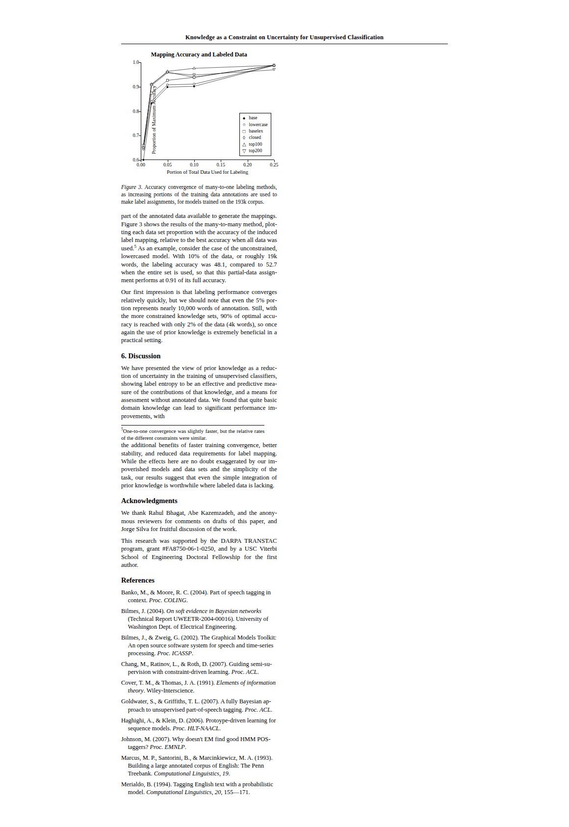Knowledge as a Constraint on Uncertainty for Unsupervised Classification
Mapping Accuracy and Labeled Data
Proportion of Maximum Accuracy
0.6
0.7
0.8
0.9
1.0
0.00
0.05
0.10
0.15
0.20
0.25
●base
○lowercase
□baselex
◊closed
△top100
▽top200
Portion of Total Data Used for Labeling
Figure 3. Accuracy convergence of many-to-one labeling methods, as increasing portions of the training data annotations are used to make label assignments, for models trained on the 193k corpus.
part of the annotated data available to generate the mappings. Figure 3 shows the results of the many-to-many method, plotting each data set proportion with the accuracy of the induced label mapping, relative to the best accuracy when all data was used.5 As an example, consider the case of the unconstrained, lowercased model. With 10% of the data, or roughly 19k words, the labeling accuracy was 48.1, compared to 52.7 when the entire set is used, so that this partial-data assignment performs at 0.91 of its full accuracy.
Our first impression is that labeling performance converges relatively quickly, but we should note that even the 5% portion represents nearly 10,000 words of annotation. Still, with the more constrained knowledge sets, 90% of optimal accuracy is reached with only 2% of the data (4k words), so once again the use of prior knowledge is extremely beneficial in a practical setting.
6. Discussion
We have presented the view of prior knowledge as a reduction of uncertainty in the training of unsupervised classifiers, showing label entropy to be an effective and predictive measure of the contributions of that knowledge, and a means for assessment without annotated data. We found that quite basic domain knowledge can lead to significant performance improvements, with
5One-to-one convergence was slightly faster, but the relative rates of the different constraints were similar.
the additional benefits of faster training convergence, better stability, and reduced data requirements for label mapping. While the effects here are no doubt exaggerated by our impoverished models and data sets and the simplicity of the task, our results suggest that even the simple integration of prior knowledge is worthwhile where labeled data is lacking.
Acknowledgments
We thank Rahul Bhagat, Abe Kazemzadeh, and the anonymous reviewers for comments on drafts of this paper, and Jorge Silva for fruitful discussion of the work.
This research was supported by the DARPA TRANSTAC program, grant #FA8750-06-1-0250, and by a USC Viterbi School of Engineering Doctoral Fellowship for the first author.
References
Banko, M., & Moore, R. C. (2004). Part of speech tagging in context. Proc. COLING.
Bilmes, J. (2004). On soft evidence in Bayesian networks (Technical Report UWEETR-2004-00016). University of Washington Dept. of Electrical Engineering.
Bilmes, J., & Zweig, G. (2002). The Graphical Models Toolkit: An open source software system for speech and time-series processing. Proc. ICASSP.
Chang, M., Ratinov, L., & Roth, D. (2007). Guiding semi-supervision with constraint-driven learning. Proc. ACL.
Cover, T. M., & Thomas, J. A. (1991). Elements of information theory. Wiley-Interscience.
Goldwater, S., & Griffiths, T. L. (2007). A fully Bayesian approach to unsupervised part-of-speech tagging. Proc. ACL.
Haghighi, A., & Klein, D. (2006). Protoype-driven learning for sequence models. Proc. HLT-NAACL.
Johnson, M. (2007). Why doesn't EM find good HMM POS-taggers? Proc. EMNLP.
Marcus, M. P., Santorini, B., & Marcinkiewicz, M. A. (1993). Building a large annotated corpus of English: The Penn Treebank. Computational Linguistics, 19.
Merialdo, B. (1994). Tagging English text with a probabilistic model. Computational Linguistics, 20, 155—171.